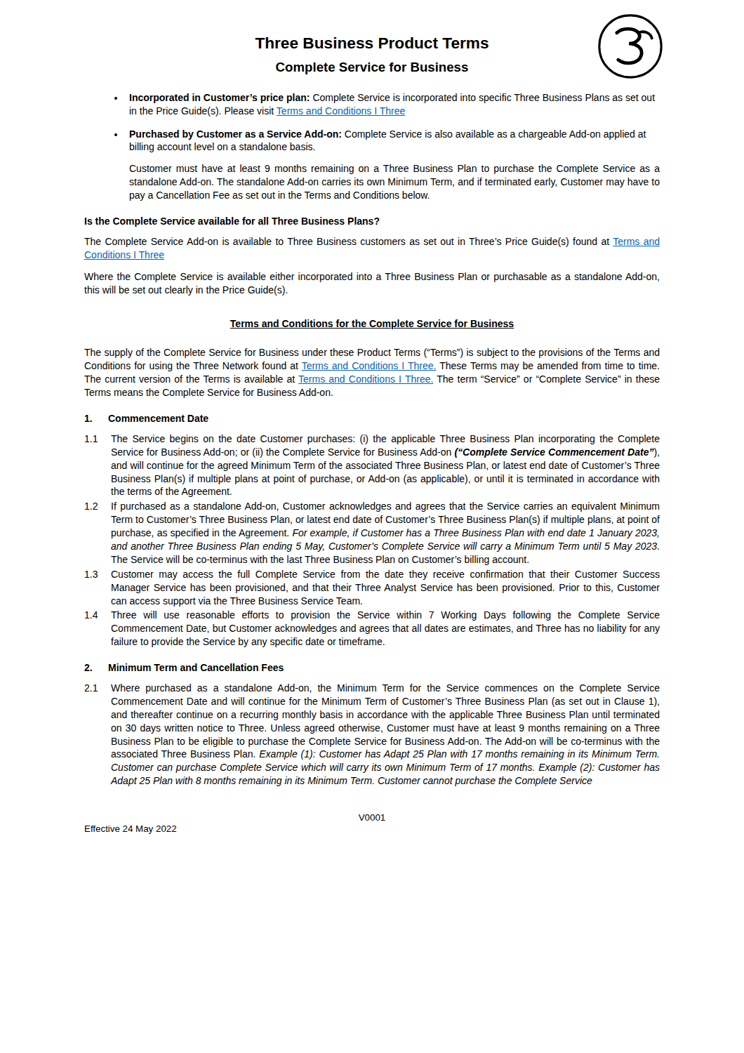Three Business Product Terms
Complete Service for Business
Incorporated in Customer’s price plan: Complete Service is incorporated into specific Three Business Plans as set out in the Price Guide(s). Please visit Terms and Conditions I Three
Purchased by Customer as a Service Add-on: Complete Service is also available as a chargeable Add-on applied at billing account level on a standalone basis.
Customer must have at least 9 months remaining on a Three Business Plan to purchase the Complete Service as a standalone Add-on. The standalone Add-on carries its own Minimum Term, and if terminated early, Customer may have to pay a Cancellation Fee as set out in the Terms and Conditions below.
Is the Complete Service available for all Three Business Plans?
The Complete Service Add-on is available to Three Business customers as set out in Three’s Price Guide(s) found at Terms and Conditions I Three
Where the Complete Service is available either incorporated into a Three Business Plan or purchasable as a standalone Add-on, this will be set out clearly in the Price Guide(s).
Terms and Conditions for the Complete Service for Business
The supply of the Complete Service for Business under these Product Terms (“Terms”) is subject to the provisions of the Terms and Conditions for using the Three Network found at Terms and Conditions I Three. These Terms may be amended from time to time. The current version of the Terms is available at Terms and Conditions I Three. The term “Service” or “Complete Service” in these Terms means the Complete Service for Business Add-on.
1. Commencement Date
1.1 The Service begins on the date Customer purchases: (i) the applicable Three Business Plan incorporating the Complete Service for Business Add-on; or (ii) the Complete Service for Business Add-on (“Complete Service Commencement Date”), and will continue for the agreed Minimum Term of the associated Three Business Plan, or latest end date of Customer’s Three Business Plan(s) if multiple plans at point of purchase, or Add-on (as applicable), or until it is terminated in accordance with the terms of the Agreement.
1.2 If purchased as a standalone Add-on, Customer acknowledges and agrees that the Service carries an equivalent Minimum Term to Customer’s Three Business Plan, or latest end date of Customer’s Three Business Plan(s) if multiple plans, at point of purchase, as specified in the Agreement. For example, if Customer has a Three Business Plan with end date 1 January 2023, and another Three Business Plan ending 5 May, Customer’s Complete Service will carry a Minimum Term until 5 May 2023. The Service will be co-terminus with the last Three Business Plan on Customer’s billing account.
1.3 Customer may access the full Complete Service from the date they receive confirmation that their Customer Success Manager Service has been provisioned, and that their Three Analyst Service has been provisioned. Prior to this, Customer can access support via the Three Business Service Team.
1.4 Three will use reasonable efforts to provision the Service within 7 Working Days following the Complete Service Commencement Date, but Customer acknowledges and agrees that all dates are estimates, and Three has no liability for any failure to provide the Service by any specific date or timeframe.
2. Minimum Term and Cancellation Fees
2.1 Where purchased as a standalone Add-on, the Minimum Term for the Service commences on the Complete Service Commencement Date and will continue for the Minimum Term of Customer’s Three Business Plan (as set out in Clause 1), and thereafter continue on a recurring monthly basis in accordance with the applicable Three Business Plan until terminated on 30 days written notice to Three. Unless agreed otherwise, Customer must have at least 9 months remaining on a Three Business Plan to be eligible to purchase the Complete Service for Business Add-on. The Add-on will be co-terminus with the associated Three Business Plan. Example (1): Customer has Adapt 25 Plan with 17 months remaining in its Minimum Term. Customer can purchase Complete Service which will carry its own Minimum Term of 17 months. Example (2): Customer has Adapt 25 Plan with 8 months remaining in its Minimum Term. Customer cannot purchase the Complete Service
V0001
Effective 24 May 2022